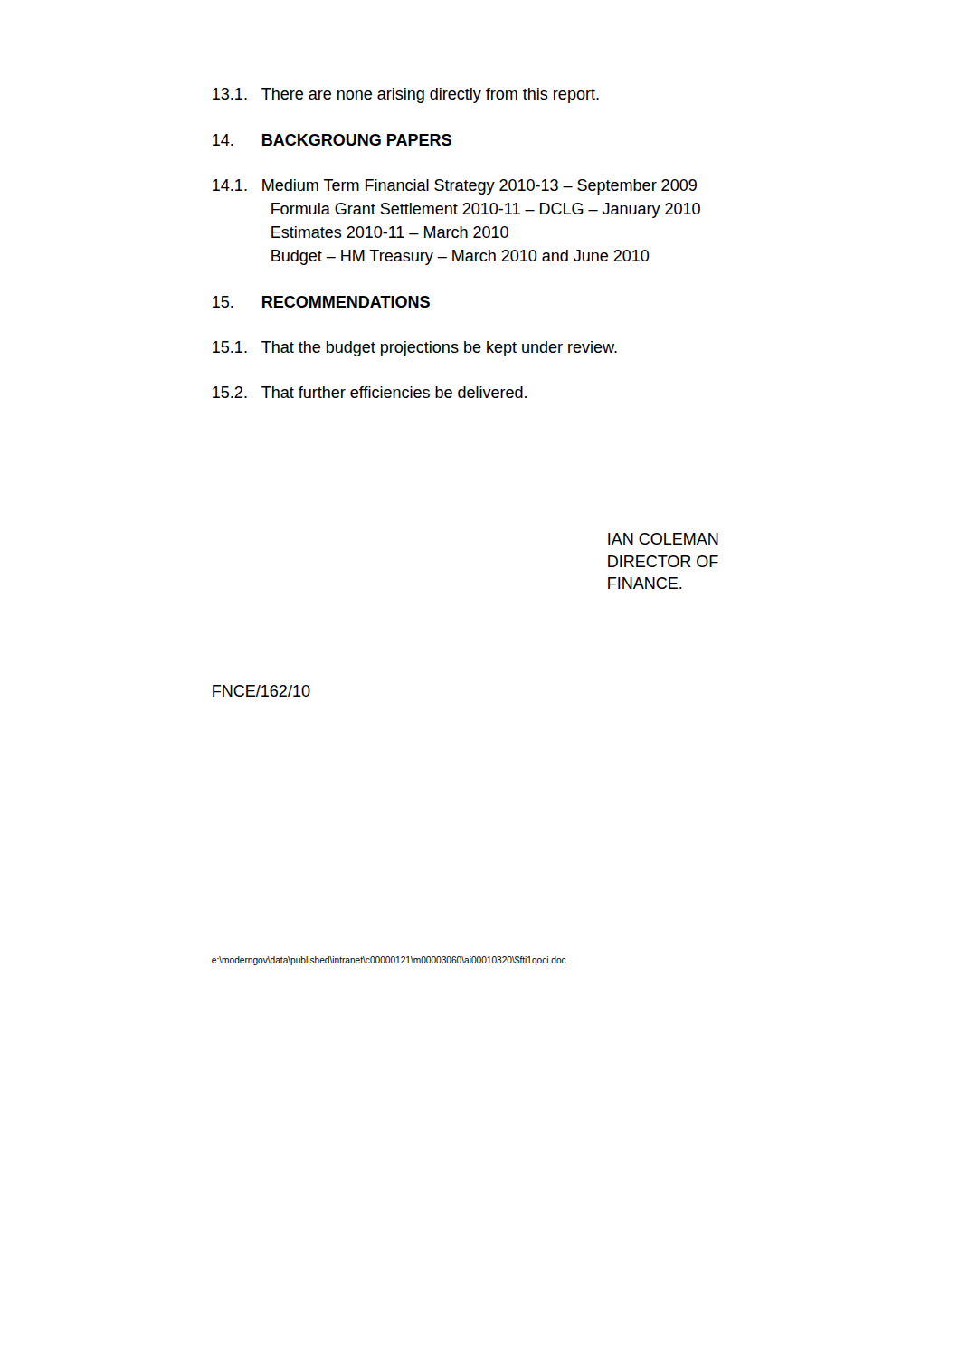13.1.
There are none arising directly from this report.
14.
BACKGROUNG PAPERS
14.1.
Medium Term Financial Strategy 2010-13 – September 2009
Formula Grant Settlement 2010-11 – DCLG – January 2010
Estimates 2010-11 – March 2010
Budget – HM Treasury – March 2010 and June 2010
15.
RECOMMENDATIONS
15.1.
That the budget projections be kept under review.
15.2.
That further efficiencies be delivered.
IAN COLEMAN
DIRECTOR OF FINANCE.
FNCE/162/10
e:\moderngov\data\published\intranet\c00000121\m00003060\ai00010320\$fti1qoci.doc